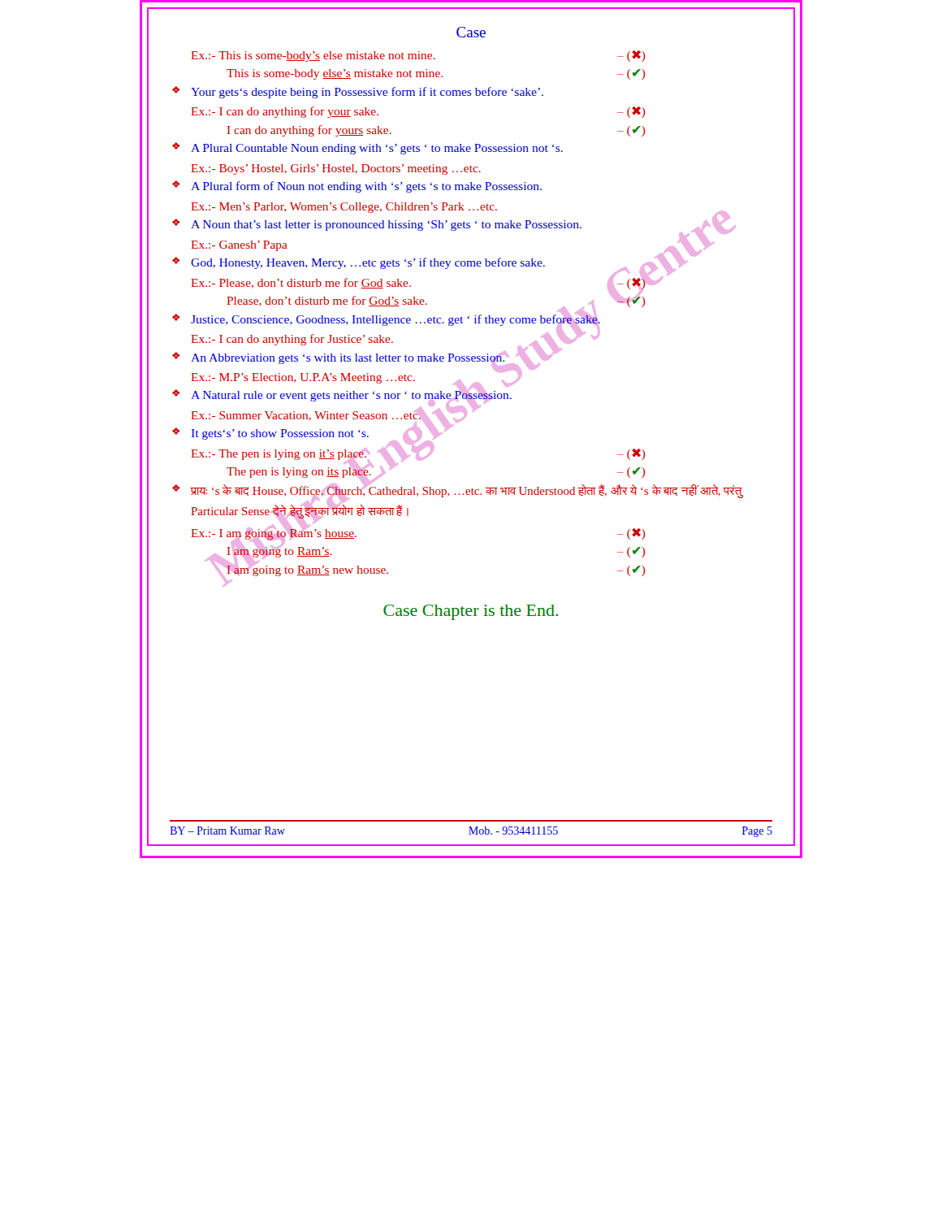Mishra English Study Centre
Case
Ex.:- This is some-body’s else mistake not mine. – (✖)
This is some-body else’s mistake not mine. – (✔)
Your gets‘s despite being in Possessive form if it comes before ‘sake’.
Ex.:- I can do anything for your sake. – (✖)
I can do anything for yours sake. – (✔)
A Plural Countable Noun ending with ‘s’ gets ‘ to make Possession not ‘s.
Ex.:- Boys’ Hostel, Girls’ Hostel, Doctors’ meeting …etc.
A Plural form of Noun not ending with ‘s’ gets ‘s to make Possession.
Ex.:- Men’s Parlor, Women’s College, Children’s Park …etc.
A Noun that’s last letter is pronounced hissing ‘Sh’ gets ‘ to make Possession.
Ex.:- Ganesh’ Papa
God, Honesty, Heaven, Mercy, …etc gets ‘s’ if they come before sake.
Ex.:- Please, don’t disturb me for God sake. – (✖)
Please, don’t disturb me for God’s sake. – (✔)
Justice, Conscience, Goodness, Intelligence …etc. get ‘ if they come before sake.
Ex.:- I can do anything for Justice’ sake.
An Abbreviation gets ‘s with its last letter to make Possession.
Ex.:- M.P’s Election, U.P.A’s Meeting …etc.
A Natural rule or event gets neither ‘s nor ‘ to make Possession.
Ex.:- Summer Vacation, Winter Season …etc.
It gets‘s’ to show Possession not ‘s.
Ex.:- The pen is lying on it’s place. – (✖)
The pen is lying on its place. – (✔)
प्रायः ‘s के बाद House, Office, Church, Cathedral, Shop, …etc. का भाव Understood होता हैं, और ये ‘s के बाद नहीं आते, परंतु Particular Sense देने हेतु इनका प्रयोग हो सकता हैं।
Ex.:- I am going to Ram’s house. – (✖)
I am going to Ram’s. – (✔)
I am going to Ram’s new house. – (✔)
Case Chapter is the End.
BY – Pritam Kumar Raw Mob. - 9534411155 Page 5